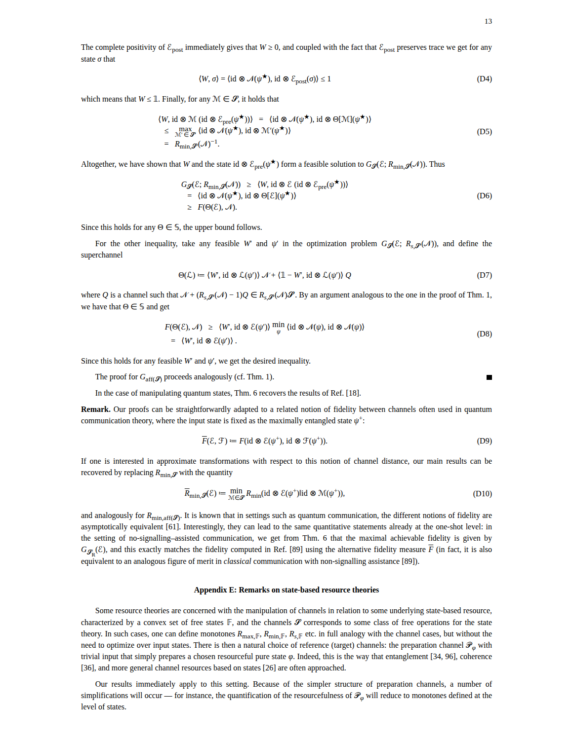13
The complete positivity of ℰpost immediately gives that W ≥ 0, and coupled with the fact that ℰpost preserves trace we get for any state σ that
⟨W, σ⟩ = ⟨id ⊗ 𝒩(ψ★), id ⊗ ℰpost(σ)⟩ ≤ 1
(D4)
which means that W ≤ 𝟙. Finally, for any ℳ ∈ 𝓢, it holds that
⟨W, id ⊗ ℳ (id ⊗ ℰpre(ψ★))⟩ = ⟨id ⊗ 𝒩(ψ★), id ⊗ Θ[ℳ](ψ★)⟩ ≤ max ℳ′ ∈ 𝓢′ ⟨id ⊗ 𝒩(ψ★), id ⊗ ℳ′(ψ★)⟩ = Rmin,𝓢′(𝒩)−1.
(D5)
Altogether, we have shown that W and the state id ⊗ ℰpre(ψ★) form a feasible solution to G𝓢(ℰ; Rmin,𝓢(𝒩)). Thus
G𝓢(ℰ; Rmin,𝓢(𝒩)) ≥ ⟨W, id ⊗ ℰ (id ⊗ ℰpre(ψ★))⟩ = ⟨id ⊗ 𝒩(ψ★), id ⊗ Θ[ℰ](ψ★)⟩ ≥ F(Θ(ℰ), 𝒩).
(D6)
Since this holds for any Θ ∈ 𝕊, the upper bound follows.
For the other inequality, take any feasible W′ and ψ′ in the optimization problem G𝓢(ℰ; Rs,𝓢′(𝒩)), and define the superchannel
Θ(ℒ) ≔ ⟨W′, id ⊗ ℒ(ψ′)⟩ 𝒩 + ⟨𝟙 − W′, id ⊗ ℒ(ψ′)⟩ Q
(D7)
where Q is a channel such that 𝒩 + (Rs,𝓢′(𝒩) − 1)Q ∈ Rs,𝓢′(𝒩)𝓢′. By an argument analogous to the one in the proof of Thm. 1, we have that Θ ∈ 𝕊 and get
F(Θ(ℰ), 𝒩) ≥ ⟨W′, id ⊗ ℰ(ψ′)⟩ min ψ ⟨id ⊗ 𝒩(ψ), id ⊗ 𝒩(ψ)⟩ = ⟨W′, id ⊗ ℰ(ψ′)⟩ .
(D8)
Since this holds for any feasible W′ and ψ′, we get the desired inequality.
The proof for Gaff(𝓢) proceeds analogously (cf. Thm. 1).
In the case of manipulating quantum states, Thm. 6 recovers the results of Ref. [18].
Remark. Our proofs can be straightforwardly adapted to a related notion of fidelity between channels often used in quantum communication theory, where the input state is fixed as the maximally entangled state ψ+:
F(ℰ, ℱ) ≔ F(id ⊗ ℰ(ψ+), id ⊗ ℱ(ψ+)).
(D9)
If one is interested in approximate transformations with respect to this notion of channel distance, our main results can be recovered by replacing Rmin,𝓢 with the quantity
Rmin,𝓢(ℰ) ≔ min ℳ∈𝓢 Rmin(id ⊗ ℰ(ψ+)‖id ⊗ ℳ(ψ+)),
(D10)
and analogously for Rmin,aff(𝓢). It is known that in settings such as quantum communication, the different notions of fidelity are asymptotically equivalent [61]. Interestingly, they can lead to the same quantitative statements already at the one-shot level: in the setting of no-signalling–assisted communication, we get from Thm. 6 that the maximal achievable fidelity is given by G𝓢R(ℰ), and this exactly matches the fidelity computed in Ref. [89] using the alternative fidelity measure F (in fact, it is also equivalent to an analogous figure of merit in classical communication with non-signalling assistance [89]).
Appendix E: Remarks on state-based resource theories
Some resource theories are concerned with the manipulation of channels in relation to some underlying state-based resource, characterized by a convex set of free states 𝔽, and the channels 𝓢 corresponds to some class of free operations for the state theory. In such cases, one can define monotones Rmax,𝔽, Rmin,𝔽, Rs,𝔽 etc. in full analogy with the channel cases, but without the need to optimize over input states. There is then a natural choice of reference (target) channels: the preparation channel 𝒫φ with trivial input that simply prepares a chosen resourceful pure state φ. Indeed, this is the way that entanglement [34, 96], coherence [36], and more general channel resources based on states [26] are often approached.
Our results immediately apply to this setting. Because of the simpler structure of preparation channels, a number of simplifications will occur — for instance, the quantification of the resourcefulness of 𝒫φ will reduce to monotones defined at the level of states.